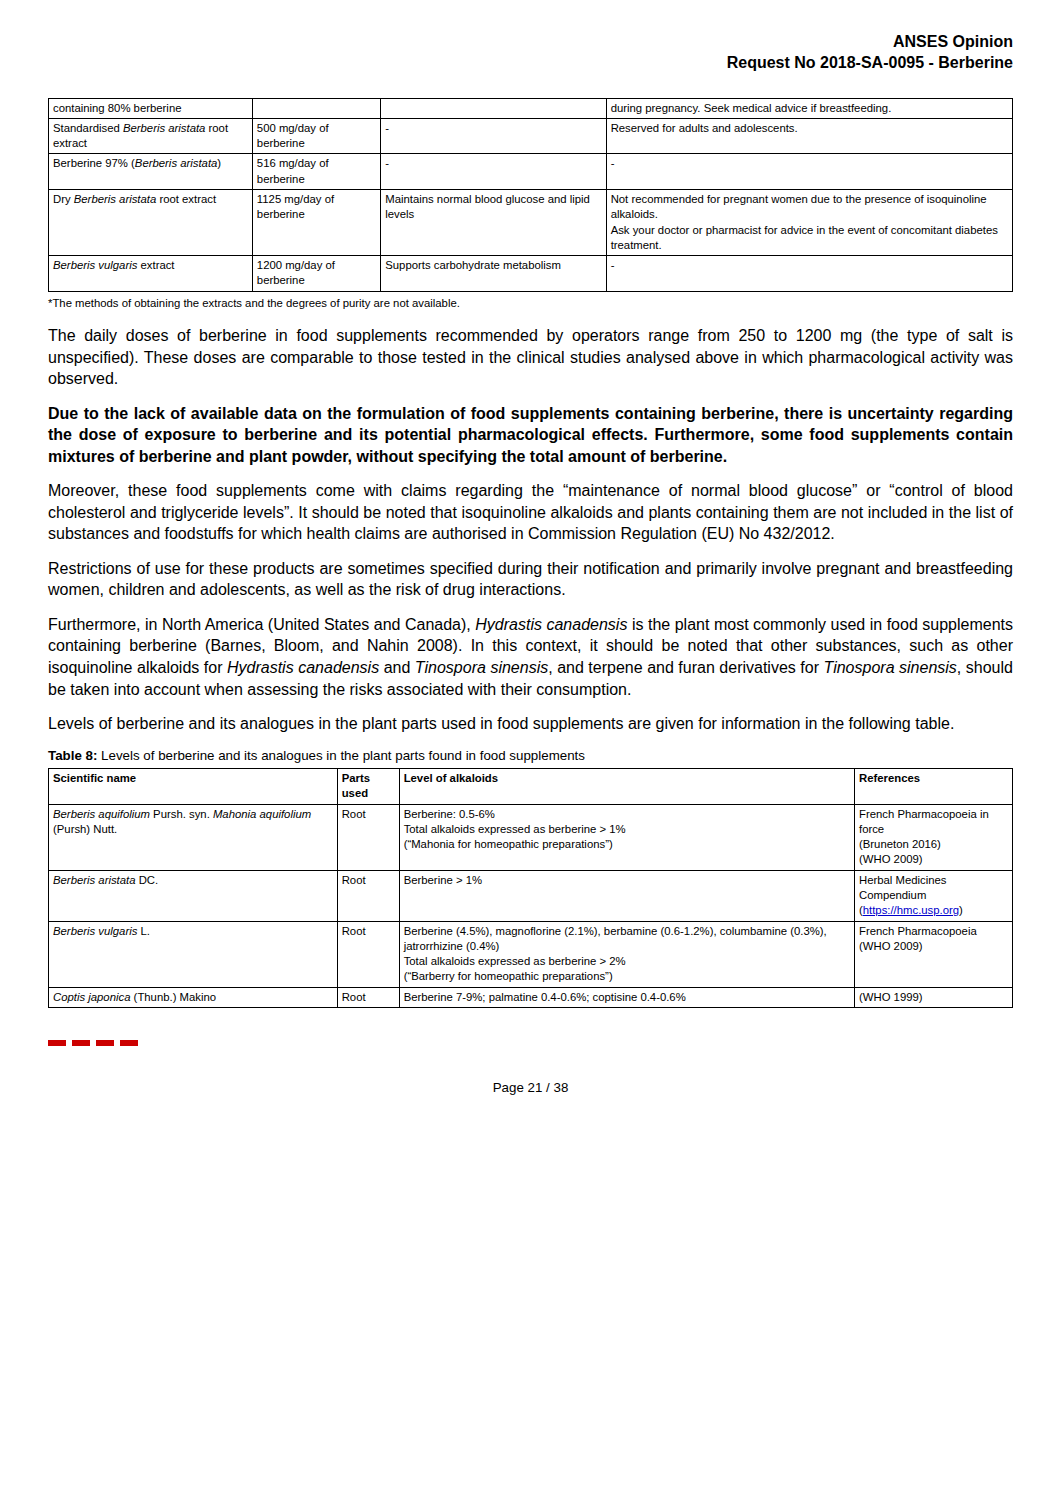ANSES Opinion
Request No 2018-SA-0095 - Berberine
| containing 80% berberine | | | during pregnancy. Seek medical advice if breastfeeding. |
| Standardised Berberis aristata root extract | 500 mg/day of berberine | - | Reserved for adults and adolescents. |
| Berberine 97% ( Berberis aristata ) | 516 mg/day of berberine | - | - |
| Dry Berberis aristata root extract | 1125 mg/day of berberine | Maintains normal blood glucose and lipid levels | Not recommended for pregnant women due to the presence of isoquinoline alkaloids. Ask your doctor or pharmacist for advice in the event of concomitant diabetes treatment. |
| Berberis vulgaris extract | 1200 mg/day of berberine | Supports carbohydrate metabolism | - |
*The methods of obtaining the extracts and the degrees of purity are not available.
The daily doses of berberine in food supplements recommended by operators range from 250 to 1200 mg (the type of salt is unspecified). These doses are comparable to those tested in the clinical studies analysed above in which pharmacological activity was observed.
Due to the lack of available data on the formulation of food supplements containing berberine, there is uncertainty regarding the dose of exposure to berberine and its potential pharmacological effects. Furthermore, some food supplements contain mixtures of berberine and plant powder, without specifying the total amount of berberine.
Moreover, these food supplements come with claims regarding the “maintenance of normal blood glucose” or “control of blood cholesterol and triglyceride levels”. It should be noted that isoquinoline alkaloids and plants containing them are not included in the list of substances and foodstuffs for which health claims are authorised in Commission Regulation (EU) No 432/2012.
Restrictions of use for these products are sometimes specified during their notification and primarily involve pregnant and breastfeeding women, children and adolescents, as well as the risk of drug interactions.
Furthermore, in North America (United States and Canada), Hydrastis canadensis is the plant most commonly used in food supplements containing berberine (Barnes, Bloom, and Nahin 2008). In this context, it should be noted that other substances, such as other isoquinoline alkaloids for Hydrastis canadensis and Tinospora sinensis, and terpene and furan derivatives for Tinospora sinensis, should be taken into account when assessing the risks associated with their consumption.
Levels of berberine and its analogues in the plant parts used in food supplements are given for information in the following table.
Table 8: Levels of berberine and its analogues in the plant parts found in food supplements
| Scientific name | Parts used | Level of alkaloids | References |
| --- | --- | --- | --- |
| Berberis aquifolium Pursh. syn. Mahonia aquifolium (Pursh) Nutt. | Root | Berberine: 0.5-6% Total alkaloids expressed as berberine > 1% (“Mahonia for homeopathic preparations”) | French Pharmacopoeia in force (Bruneton 2016) (WHO 2009) |
| Berberis aristata DC. | Root | Berberine > 1% | Herbal Medicines Compendium ( https://hmc.usp.org ) |
| Berberis vulgaris L. | Root | Berberine (4.5%), magnoflorine (2.1%), berbamine (0.6-1.2%), columbamine (0.3%), jatrorrhizine (0.4%) Total alkaloids expressed as berberine > 2% (“Barberry for homeopathic preparations”) | French Pharmacopoeia (WHO 2009) |
| Coptis japonica (Thunb.) Makino | Root | Berberine 7-9%; palmatine 0.4-0.6%; coptisine 0.4-0.6% | (WHO 1999) |
Page 21 / 38